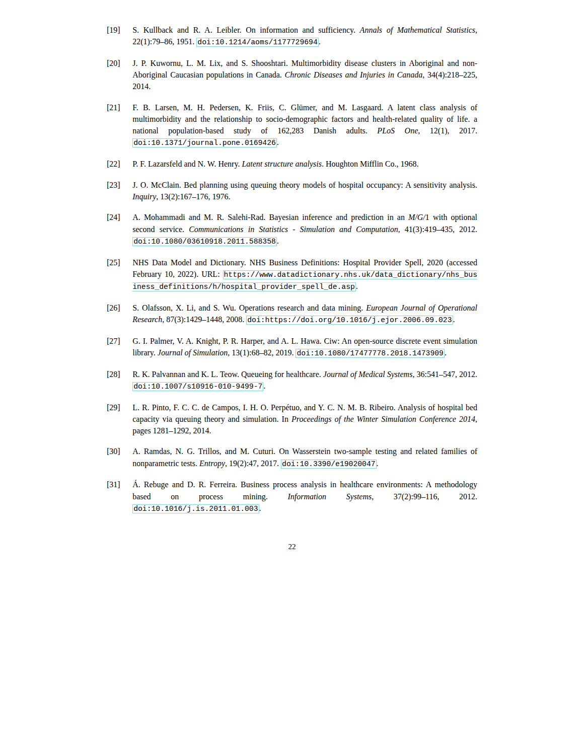S. Kullback and R. A. Leibler. On information and sufficiency. Annals of Mathematical Statistics, 22(1):79–86, 1951. doi:10.1214/aoms/1177729694.
J. P. Kuwornu, L. M. Lix, and S. Shooshtari. Multimorbidity disease clusters in Aboriginal and non-Aboriginal Caucasian populations in Canada. Chronic Diseases and Injuries in Canada, 34(4):218–225, 2014.
F. B. Larsen, M. H. Pedersen, K. Friis, C. Glümer, and M. Lasgaard. A latent class analysis of multimorbidity and the relationship to socio-demographic factors and health-related quality of life. a national population-based study of 162,283 Danish adults. PLoS One, 12(1), 2017. doi:10.1371/journal.pone.0169426.
P. F. Lazarsfeld and N. W. Henry. Latent structure analysis. Houghton Mifflin Co., 1968.
J. O. McClain. Bed planning using queuing theory models of hospital occupancy: A sensitivity analysis. Inquiry, 13(2):167–176, 1976.
A. Mohammadi and M. R. Salehi-Rad. Bayesian inference and prediction in an M/G/1 with optional second service. Communications in Statistics - Simulation and Computation, 41(3):419–435, 2012. doi:10.1080/03610918.2011.588358.
NHS Data Model and Dictionary. NHS Business Definitions: Hospital Provider Spell, 2020 (accessed February 10, 2022). URL: https://www.datadictionary.nhs.uk/data_dictionary/nhs_business_definitions/h/hospital_provider_spell_de.asp.
S. Olafsson, X. Li, and S. Wu. Operations research and data mining. European Journal of Operational Research, 87(3):1429–1448, 2008. doi:https://doi.org/10.1016/j.ejor.2006.09.023.
G. I. Palmer, V. A. Knight, P. R. Harper, and A. L. Hawa. Ciw: An open-source discrete event simulation library. Journal of Simulation, 13(1):68–82, 2019. doi:10.1080/17477778.2018.1473909.
R. K. Palvannan and K. L. Teow. Queueing for healthcare. Journal of Medical Systems, 36:541–547, 2012. doi:10.1007/s10916-010-9499-7.
L. R. Pinto, F. C. C. de Campos, I. H. O. Perpétuo, and Y. C. N. M. B. Ribeiro. Analysis of hospital bed capacity via queuing theory and simulation. In Proceedings of the Winter Simulation Conference 2014, pages 1281–1292, 2014.
A. Ramdas, N. G. Trillos, and M. Cuturi. On Wasserstein two-sample testing and related families of nonparametric tests. Entropy, 19(2):47, 2017. doi:10.3390/e19020047.
Á. Rebuge and D. R. Ferreira. Business process analysis in healthcare environments: A methodology based on process mining. Information Systems, 37(2):99–116, 2012. doi:10.1016/j.is.2011.01.003.
22